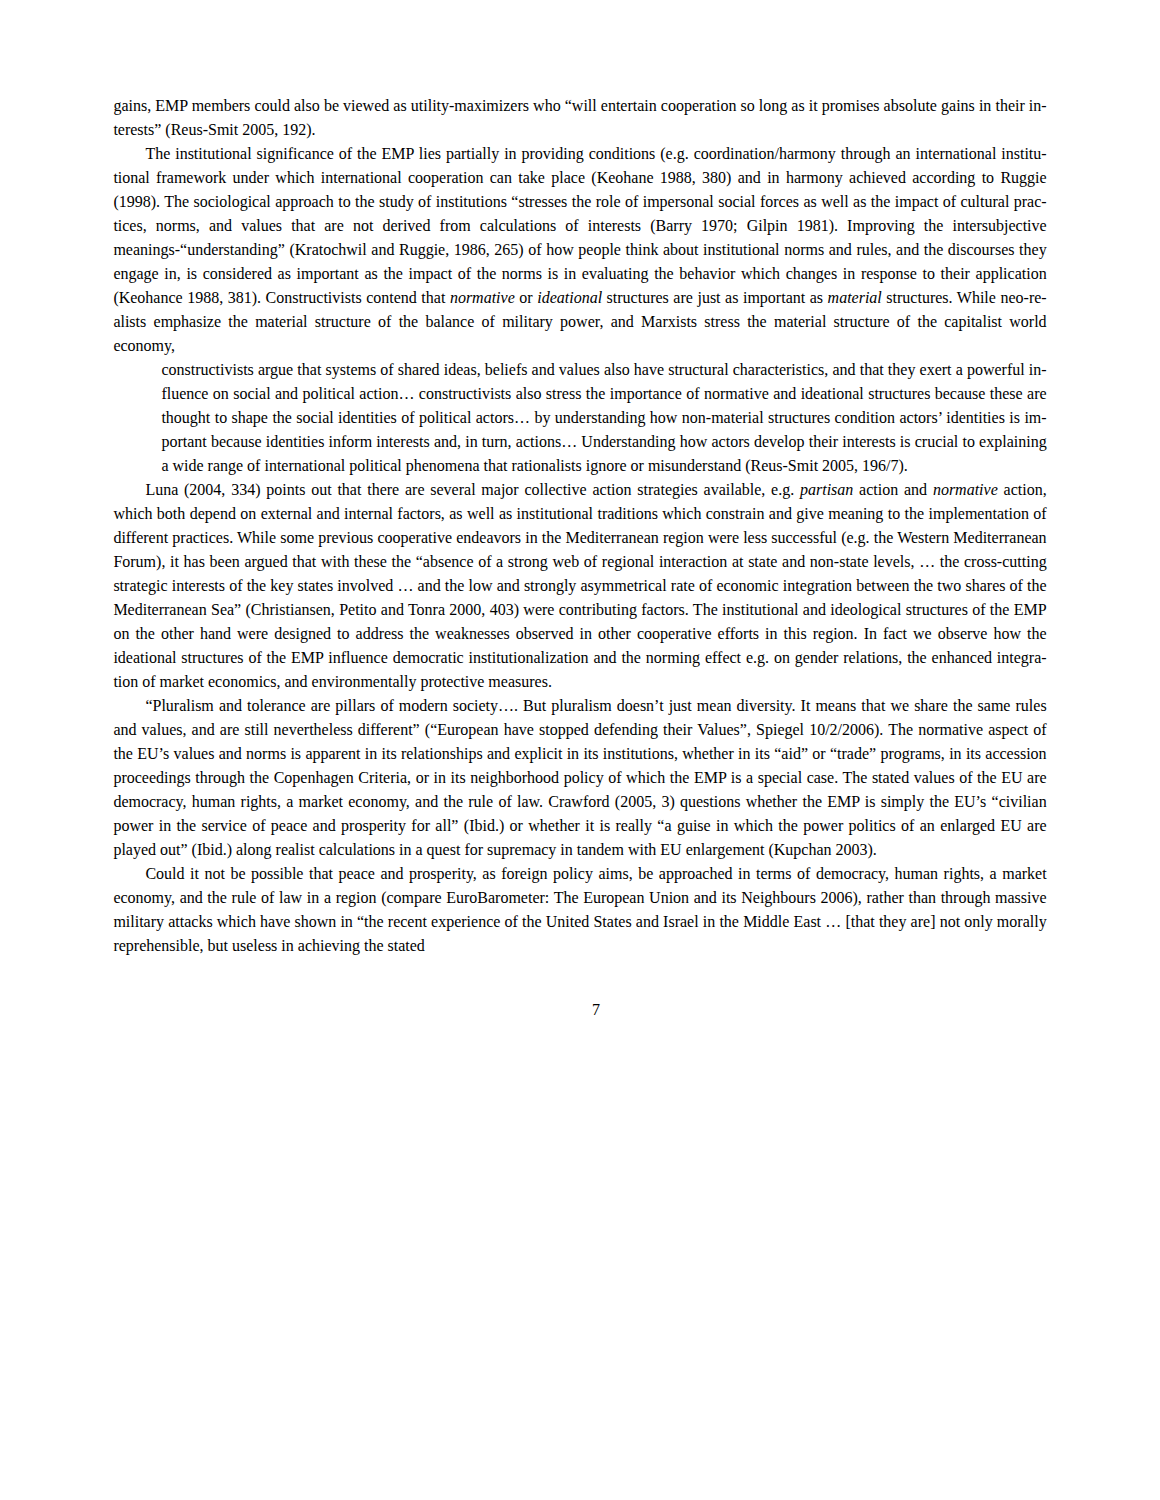gains, EMP members could also be viewed as utility-maximizers who “will entertain cooperation so long as it promises absolute gains in their interests” (Reus-Smit 2005, 192).
The institutional significance of the EMP lies partially in providing conditions (e.g. coordination/harmony through an international institutional framework under which international cooperation can take place (Keohane 1988, 380) and in harmony achieved according to Ruggie (1998). The sociological approach to the study of institutions “stresses the role of impersonal social forces as well as the impact of cultural practices, norms, and values that are not derived from calculations of interests (Barry 1970; Gilpin 1981). Improving the intersubjective meanings-“understanding” (Kratochwil and Ruggie, 1986, 265) of how people think about institutional norms and rules, and the discourses they engage in, is considered as important as the impact of the norms is in evaluating the behavior which changes in response to their application (Keohance 1988, 381). Constructivists contend that normative or ideational structures are just as important as material structures. While neo-realists emphasize the material structure of the balance of military power, and Marxists stress the material structure of the capitalist world economy,
constructivists argue that systems of shared ideas, beliefs and values also have structural characteristics, and that they exert a powerful influence on social and political action… constructivists also stress the importance of normative and ideational structures because these are thought to shape the social identities of political actors… by understanding how non-material structures condition actors’ identities is important because identities inform interests and, in turn, actions… Understanding how actors develop their interests is crucial to explaining a wide range of international political phenomena that rationalists ignore or misunderstand (Reus-Smit 2005, 196/7).
Luna (2004, 334) points out that there are several major collective action strategies available, e.g. partisan action and normative action, which both depend on external and internal factors, as well as institutional traditions which constrain and give meaning to the implementation of different practices. While some previous cooperative endeavors in the Mediterranean region were less successful (e.g. the Western Mediterranean Forum), it has been argued that with these the “absence of a strong web of regional interaction at state and non-state levels, … the cross-cutting strategic interests of the key states involved … and the low and strongly asymmetrical rate of economic integration between the two shares of the Mediterranean Sea” (Christiansen, Petito and Tonra 2000, 403) were contributing factors. The institutional and ideological structures of the EMP on the other hand were designed to address the weaknesses observed in other cooperative efforts in this region. In fact we observe how the ideational structures of the EMP influence democratic institutionalization and the norming effect e.g. on gender relations, the enhanced integration of market economics, and environmentally protective measures.
“Pluralism and tolerance are pillars of modern society…. But pluralism doesn’t just mean diversity. It means that we share the same rules and values, and are still nevertheless different” (“European have stopped defending their Values”, Spiegel 10/2/2006). The normative aspect of the EU’s values and norms is apparent in its relationships and explicit in its institutions, whether in its “aid” or “trade” programs, in its accession proceedings through the Copenhagen Criteria, or in its neighborhood policy of which the EMP is a special case. The stated values of the EU are democracy, human rights, a market economy, and the rule of law. Crawford (2005, 3) questions whether the EMP is simply the EU’s “civilian power in the service of peace and prosperity for all” (Ibid.) or whether it is really “a guise in which the power politics of an enlarged EU are played out” (Ibid.) along realist calculations in a quest for supremacy in tandem with EU enlargement (Kupchan 2003).
Could it not be possible that peace and prosperity, as foreign policy aims, be approached in terms of democracy, human rights, a market economy, and the rule of law in a region (compare EuroBarometer: The European Union and its Neighbours 2006), rather than through massive military attacks which have shown in “the recent experience of the United States and Israel in the Middle East … [that they are] not only morally reprehensible, but useless in achieving the stated
7